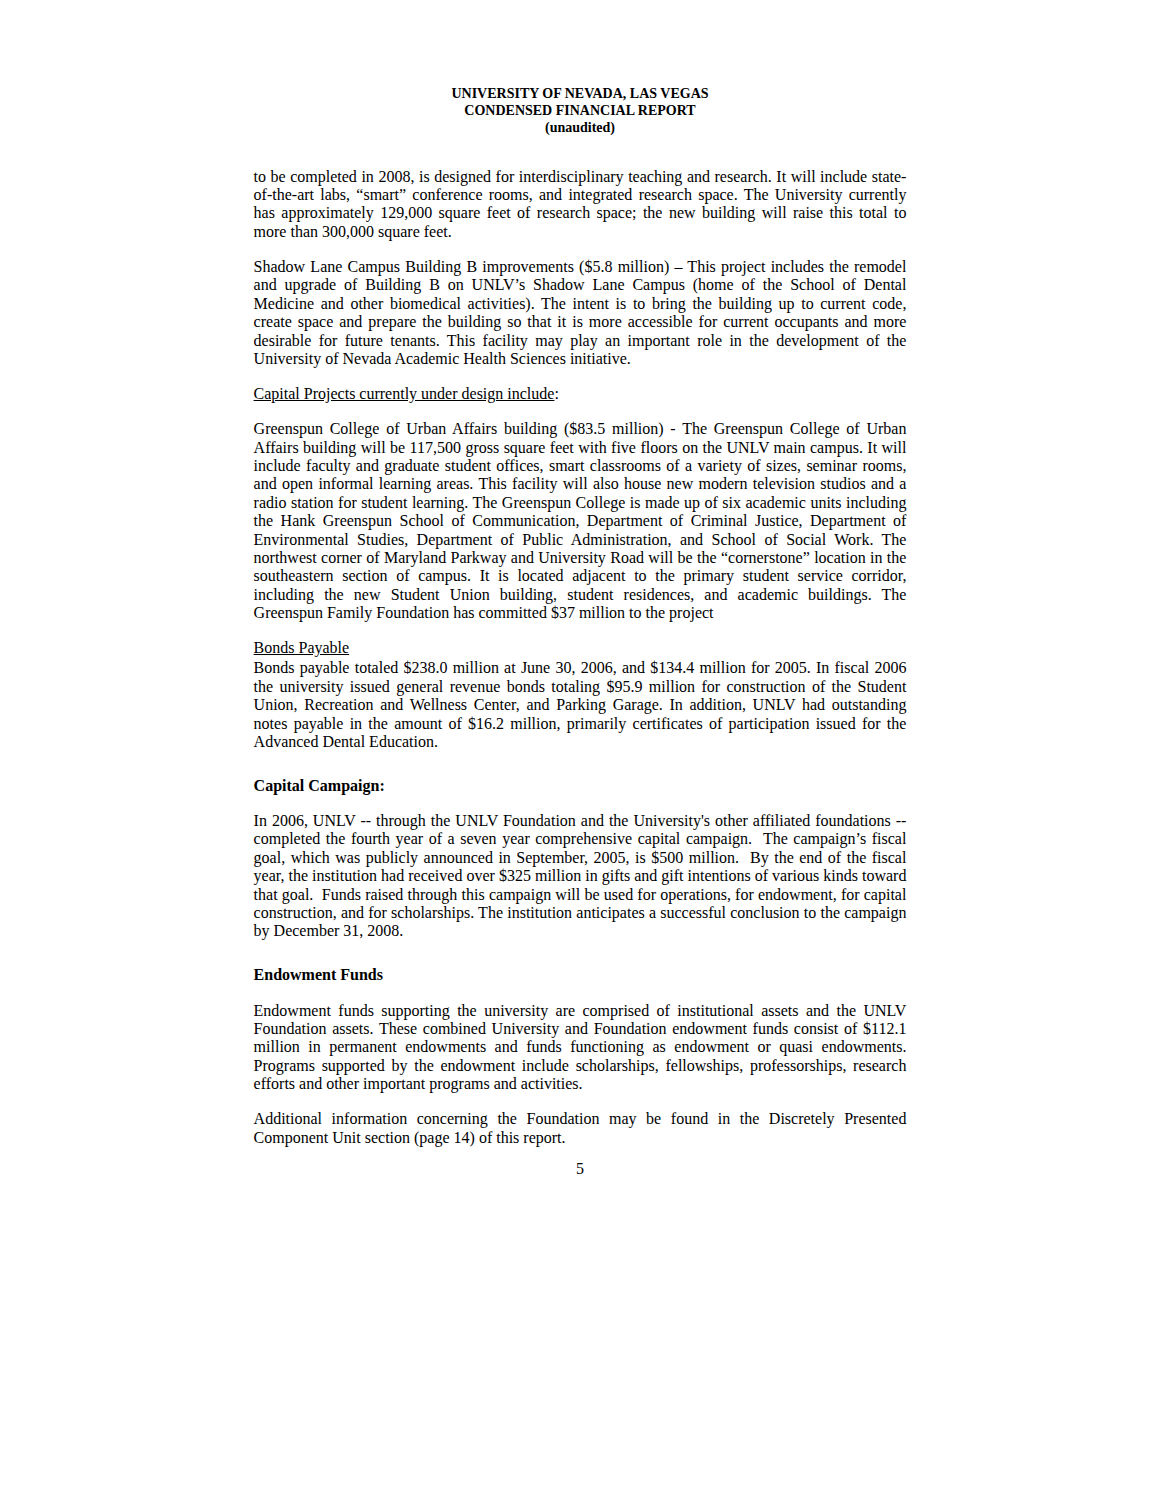UNIVERSITY OF NEVADA, LAS VEGAS CONDENSED FINANCIAL REPORT (unaudited)
to be completed in 2008, is designed for interdisciplinary teaching and research. It will include state-of-the-art labs, “smart” conference rooms, and integrated research space. The University currently has approximately 129,000 square feet of research space; the new building will raise this total to more than 300,000 square feet.
Shadow Lane Campus Building B improvements ($5.8 million) – This project includes the remodel and upgrade of Building B on UNLV’s Shadow Lane Campus (home of the School of Dental Medicine and other biomedical activities). The intent is to bring the building up to current code, create space and prepare the building so that it is more accessible for current occupants and more desirable for future tenants. This facility may play an important role in the development of the University of Nevada Academic Health Sciences initiative.
Capital Projects currently under design include:
Greenspun College of Urban Affairs building ($83.5 million) - The Greenspun College of Urban Affairs building will be 117,500 gross square feet with five floors on the UNLV main campus. It will include faculty and graduate student offices, smart classrooms of a variety of sizes, seminar rooms, and open informal learning areas. This facility will also house new modern television studios and a radio station for student learning. The Greenspun College is made up of six academic units including the Hank Greenspun School of Communication, Department of Criminal Justice, Department of Environmental Studies, Department of Public Administration, and School of Social Work. The northwest corner of Maryland Parkway and University Road will be the “cornerstone” location in the southeastern section of campus. It is located adjacent to the primary student service corridor, including the new Student Union building, student residences, and academic buildings. The Greenspun Family Foundation has committed $37 million to the project
Bonds Payable
Bonds payable totaled $238.0 million at June 30, 2006, and $134.4 million for 2005. In fiscal 2006 the university issued general revenue bonds totaling $95.9 million for construction of the Student Union, Recreation and Wellness Center, and Parking Garage. In addition, UNLV had outstanding notes payable in the amount of $16.2 million, primarily certificates of participation issued for the Advanced Dental Education.
Capital Campaign:
In 2006, UNLV -- through the UNLV Foundation and the University's other affiliated foundations -- completed the fourth year of a seven year comprehensive capital campaign. The campaign’s fiscal goal, which was publicly announced in September, 2005, is $500 million. By the end of the fiscal year, the institution had received over $325 million in gifts and gift intentions of various kinds toward that goal. Funds raised through this campaign will be used for operations, for endowment, for capital construction, and for scholarships. The institution anticipates a successful conclusion to the campaign by December 31, 2008.
Endowment Funds
Endowment funds supporting the university are comprised of institutional assets and the UNLV Foundation assets. These combined University and Foundation endowment funds consist of $112.1 million in permanent endowments and funds functioning as endowment or quasi endowments. Programs supported by the endowment include scholarships, fellowships, professorships, research efforts and other important programs and activities.
Additional information concerning the Foundation may be found in the Discretely Presented Component Unit section (page 14) of this report.
5